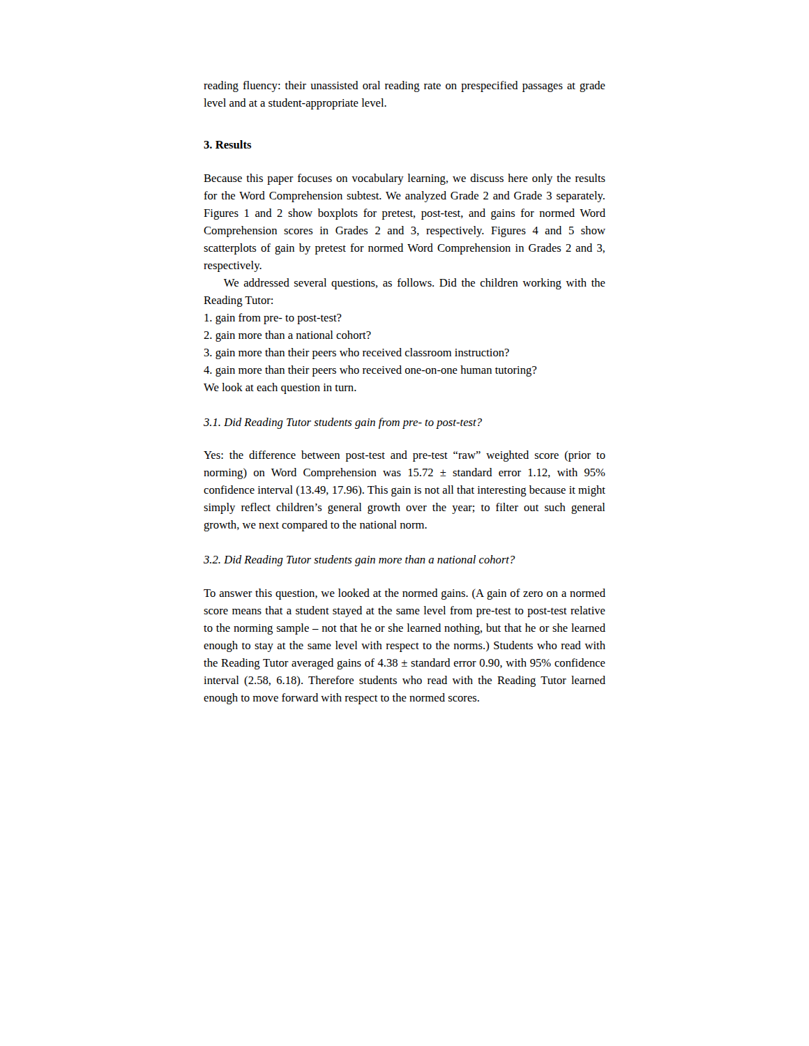reading fluency: their unassisted oral reading rate on prespecified passages at grade level and at a student-appropriate level.
3. Results
Because this paper focuses on vocabulary learning, we discuss here only the results for the Word Comprehension subtest. We analyzed Grade 2 and Grade 3 separately. Figures 1 and 2 show boxplots for pretest, post-test, and gains for normed Word Comprehension scores in Grades 2 and 3, respectively. Figures 4 and 5 show scatterplots of gain by pretest for normed Word Comprehension in Grades 2 and 3, respectively.
We addressed several questions, as follows. Did the children working with the Reading Tutor:
1. gain from pre- to post-test?
2. gain more than a national cohort?
3. gain more than their peers who received classroom instruction?
4. gain more than their peers who received one-on-one human tutoring?
We look at each question in turn.
3.1. Did Reading Tutor students gain from pre- to post-test?
Yes: the difference between post-test and pre-test “raw” weighted score (prior to norming) on Word Comprehension was 15.72 ± standard error 1.12, with 95% confidence interval (13.49, 17.96). This gain is not all that interesting because it might simply reflect children’s general growth over the year; to filter out such general growth, we next compared to the national norm.
3.2. Did Reading Tutor students gain more than a national cohort?
To answer this question, we looked at the normed gains. (A gain of zero on a normed score means that a student stayed at the same level from pre-test to post-test relative to the norming sample – not that he or she learned nothing, but that he or she learned enough to stay at the same level with respect to the norms.) Students who read with the Reading Tutor averaged gains of 4.38 ± standard error 0.90, with 95% confidence interval (2.58, 6.18). Therefore students who read with the Reading Tutor learned enough to move forward with respect to the normed scores.